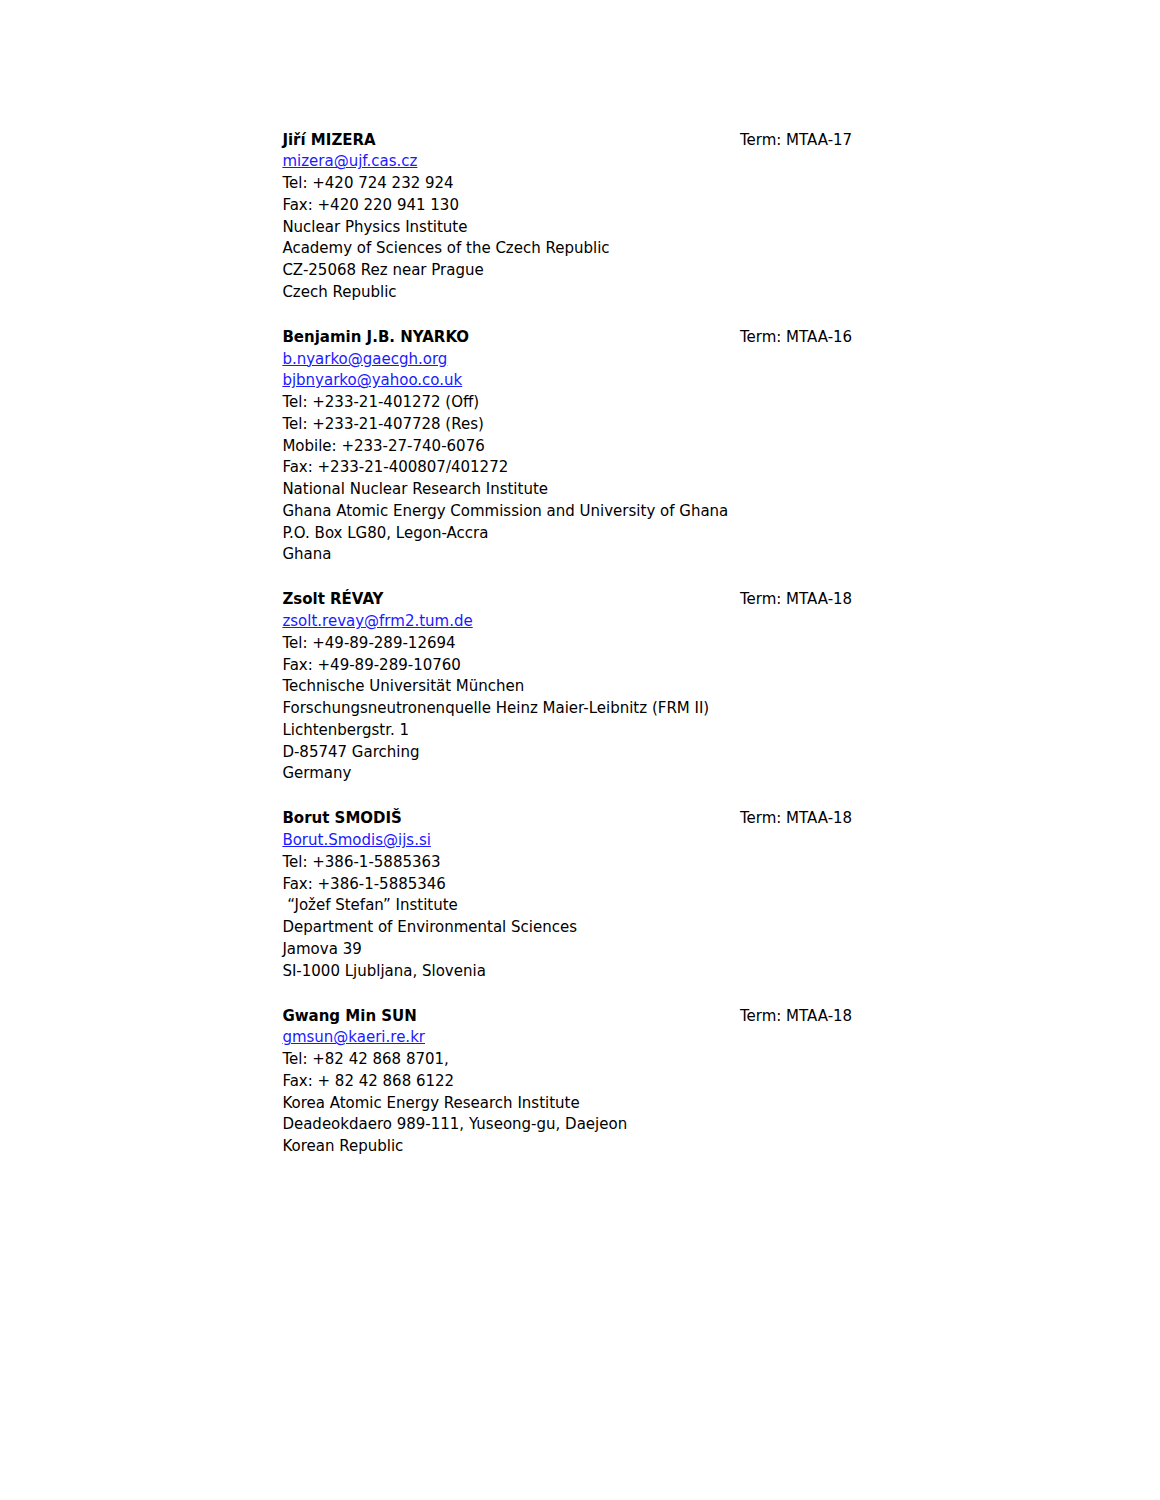Jiří MIZERA Term: MTAA-17
mizera@ujf.cas.cz Tel: +420 724 232 924 Fax: +420 220 941 130 Nuclear Physics Institute Academy of Sciences of the Czech Republic CZ-25068 Rez near Prague Czech Republic
Benjamin J.B. NYARKO Term: MTAA-16
b.nyarko@gaecgh.org bjbnyarko@yahoo.co.uk Tel: +233-21-401272 (Off) Tel: +233-21-407728 (Res) Mobile: +233-27-740-6076 Fax: +233-21-400807/401272 National Nuclear Research Institute Ghana Atomic Energy Commission and University of Ghana P.O. Box LG80, Legon-Accra Ghana
Zsolt RÉVAY Term: MTAA-18
zsolt.revay@frm2.tum.de Tel: +49-89-289-12694 Fax: +49-89-289-10760 Technische Universität München Forschungsneutronenquelle Heinz Maier-Leibnitz (FRM II) Lichtenbergstr. 1 D-85747 Garching Germany
Borut SMODIŠ Term: MTAA-18
Borut.Smodis@ijs.si Tel: +386-1-5885363 Fax: +386-1-5885346 “Jožef Stefan” Institute Department of Environmental Sciences Jamova 39 SI-1000 Ljubljana, Slovenia
Gwang Min SUN Term: MTAA-18
gmsun@kaeri.re.kr Tel: +82 42 868 8701, Fax: + 82 42 868 6122 Korea Atomic Energy Research Institute Deadeokdaero 989-111, Yuseong-gu, Daejeon Korean Republic